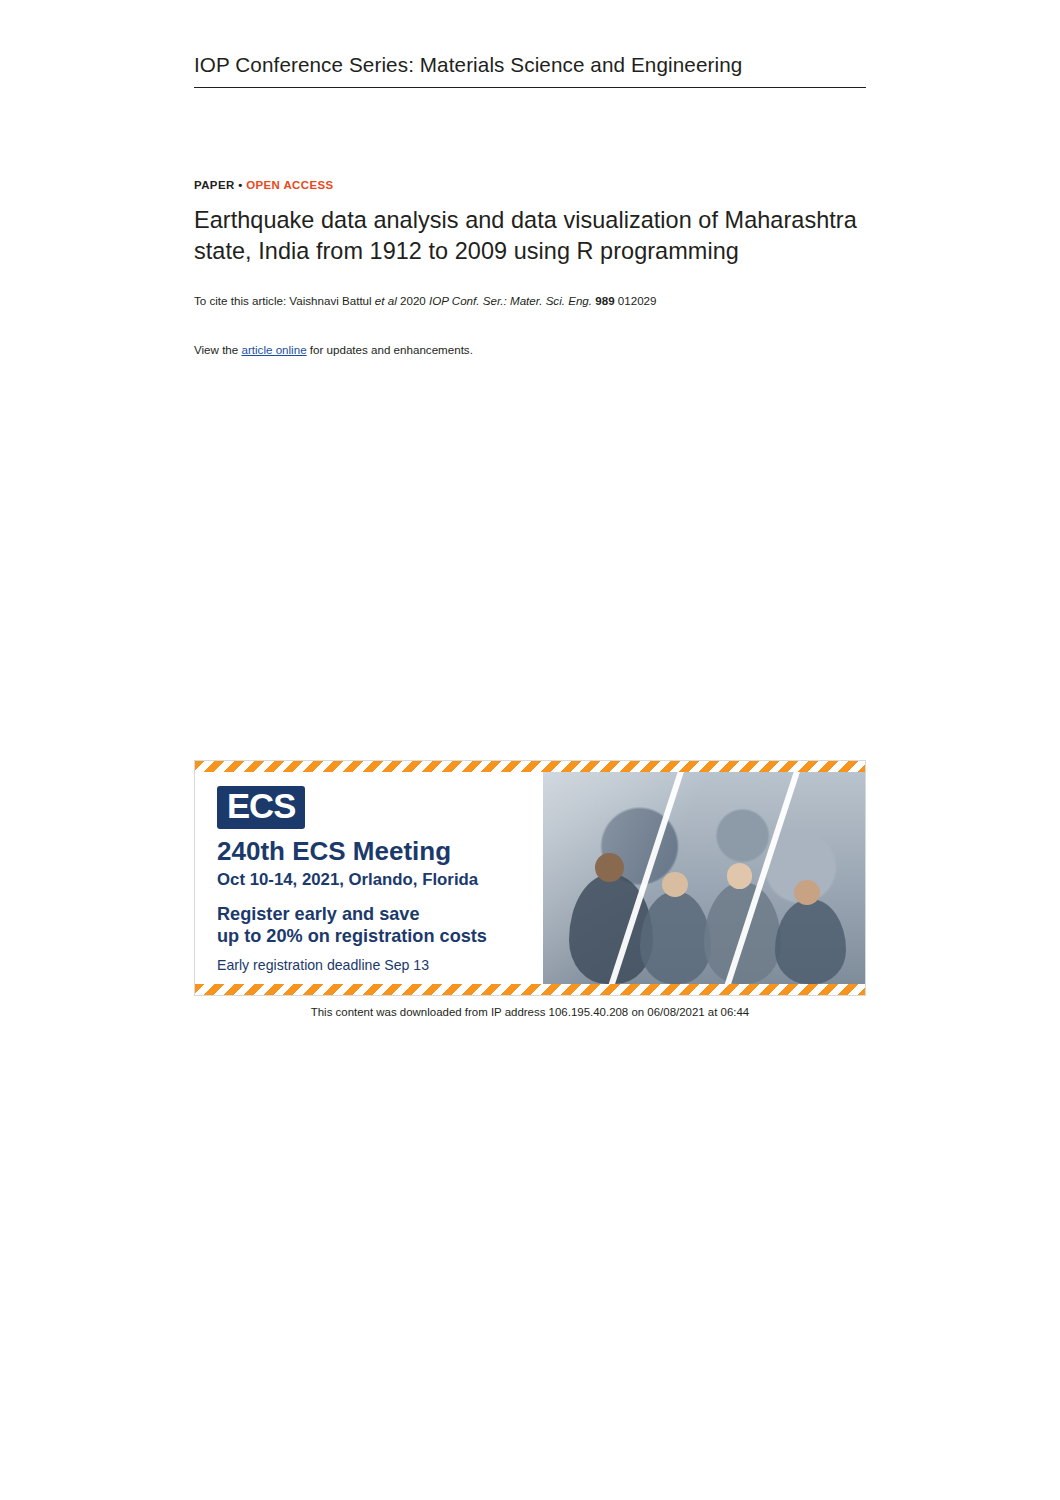IOP Conference Series: Materials Science and Engineering
PAPER • OPEN ACCESS
Earthquake data analysis and data visualization of Maharashtra state, India from 1912 to 2009 using R programming
To cite this article: Vaishnavi Battul et al 2020 IOP Conf. Ser.: Mater. Sci. Eng. 989 012029
View the article online for updates and enhancements.
ECS
240th ECS Meeting
Oct 10-14, 2021, Orlando, Florida
Register early and save
up to 20% on registration costs
Early registration deadline Sep 13
REGISTER NOW
This content was downloaded from IP address 106.195.40.208 on 06/08/2021 at 06:44